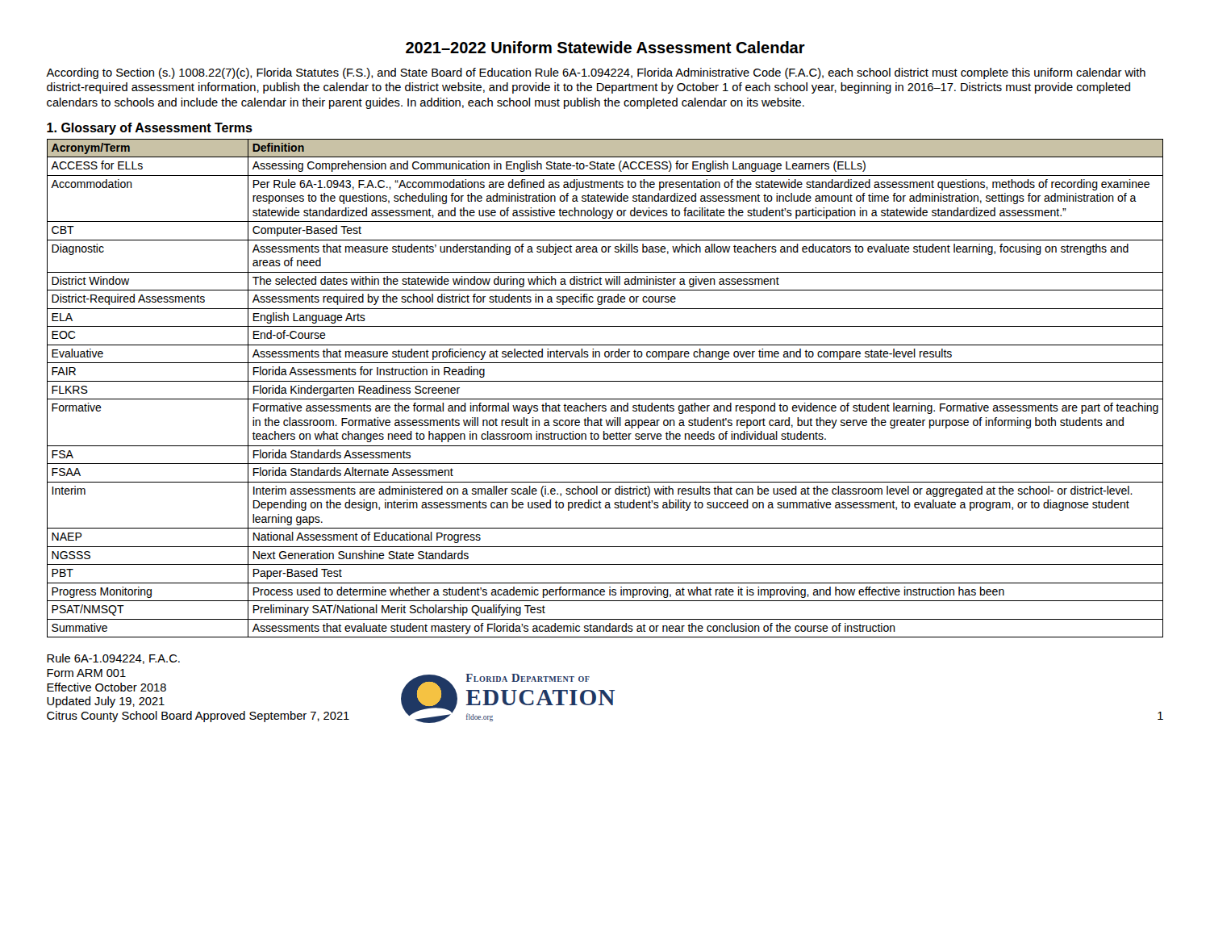2021–2022 Uniform Statewide Assessment Calendar
According to Section (s.) 1008.22(7)(c), Florida Statutes (F.S.), and State Board of Education Rule 6A-1.094224, Florida Administrative Code (F.A.C), each school district must complete this uniform calendar with district-required assessment information, publish the calendar to the district website, and provide it to the Department by October 1 of each school year, beginning in 2016–17. Districts must provide completed calendars to schools and include the calendar in their parent guides. In addition, each school must publish the completed calendar on its website.
1. Glossary of Assessment Terms
| Acronym/Term | Definition |
| --- | --- |
| ACCESS for ELLs | Assessing Comprehension and Communication in English State-to-State (ACCESS) for English Language Learners (ELLs) |
| Accommodation | Per Rule 6A-1.0943, F.A.C., “Accommodations are defined as adjustments to the presentation of the statewide standardized assessment questions, methods of recording examinee responses to the questions, scheduling for the administration of a statewide standardized assessment to include amount of time for administration, settings for administration of a statewide standardized assessment, and the use of assistive technology or devices to facilitate the student’s participation in a statewide standardized assessment.” |
| CBT | Computer-Based Test |
| Diagnostic | Assessments that measure students’ understanding of a subject area or skills base, which allow teachers and educators to evaluate student learning, focusing on strengths and areas of need |
| District Window | The selected dates within the statewide window during which a district will administer a given assessment |
| District-Required Assessments | Assessments required by the school district for students in a specific grade or course |
| ELA | English Language Arts |
| EOC | End-of-Course |
| Evaluative | Assessments that measure student proficiency at selected intervals in order to compare change over time and to compare state-level results |
| FAIR | Florida Assessments for Instruction in Reading |
| FLKRS | Florida Kindergarten Readiness Screener |
| Formative | Formative assessments are the formal and informal ways that teachers and students gather and respond to evidence of student learning. Formative assessments are part of teaching in the classroom. Formative assessments will not result in a score that will appear on a student's report card, but they serve the greater purpose of informing both students and teachers on what changes need to happen in classroom instruction to better serve the needs of individual students. |
| FSA | Florida Standards Assessments |
| FSAA | Florida Standards Alternate Assessment |
| Interim | Interim assessments are administered on a smaller scale (i.e., school or district) with results that can be used at the classroom level or aggregated at the school- or district-level. Depending on the design, interim assessments can be used to predict a student’s ability to succeed on a summative assessment, to evaluate a program, or to diagnose student learning gaps. |
| NAEP | National Assessment of Educational Progress |
| NGSSS | Next Generation Sunshine State Standards |
| PBT | Paper-Based Test |
| Progress Monitoring | Process used to determine whether a student’s academic performance is improving, at what rate it is improving, and how effective instruction has been |
| PSAT/NMSQT | Preliminary SAT/National Merit Scholarship Qualifying Test |
| Summative | Assessments that evaluate student mastery of Florida’s academic standards at or near the conclusion of the course of instruction |
Rule 6A-1.094224, F.A.C.
Form ARM 001
Effective October 2018
Updated July 19, 2021
Citrus County School Board Approved September 7, 2021
Florida Department of
EDUCATION
fldoe.org
1